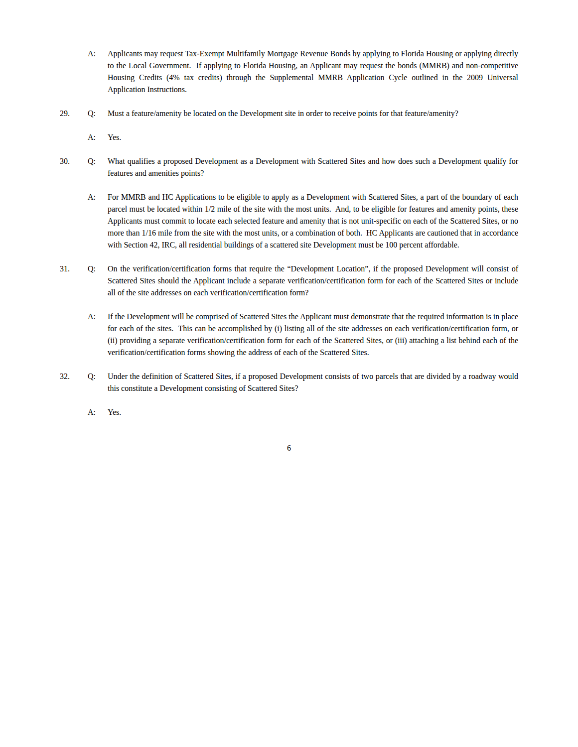A:
Applicants may request Tax-Exempt Multifamily Mortgage Revenue Bonds by applying to Florida Housing or applying directly to the Local Government. If applying to Florida Housing, an Applicant may request the bonds (MMRB) and non-competitive Housing Credits (4% tax credits) through the Supplemental MMRB Application Cycle outlined in the 2009 Universal Application Instructions.
29.
Q:
Must a feature/amenity be located on the Development site in order to receive points for that feature/amenity?
A:
Yes.
30.
Q:
What qualifies a proposed Development as a Development with Scattered Sites and how does such a Development qualify for features and amenities points?
A:
For MMRB and HC Applications to be eligible to apply as a Development with Scattered Sites, a part of the boundary of each parcel must be located within 1/2 mile of the site with the most units. And, to be eligible for features and amenity points, these Applicants must commit to locate each selected feature and amenity that is not unit-specific on each of the Scattered Sites, or no more than 1/16 mile from the site with the most units, or a combination of both. HC Applicants are cautioned that in accordance with Section 42, IRC, all residential buildings of a scattered site Development must be 100 percent affordable.
31.
Q:
On the verification/certification forms that require the “Development Location”, if the proposed Development will consist of Scattered Sites should the Applicant include a separate verification/certification form for each of the Scattered Sites or include all of the site addresses on each verification/certification form?
A:
If the Development will be comprised of Scattered Sites the Applicant must demonstrate that the required information is in place for each of the sites. This can be accomplished by (i) listing all of the site addresses on each verification/certification form, or (ii) providing a separate verification/certification form for each of the Scattered Sites, or (iii) attaching a list behind each of the verification/certification forms showing the address of each of the Scattered Sites.
32.
Q:
Under the definition of Scattered Sites, if a proposed Development consists of two parcels that are divided by a roadway would this constitute a Development consisting of Scattered Sites?
A:
Yes.
6